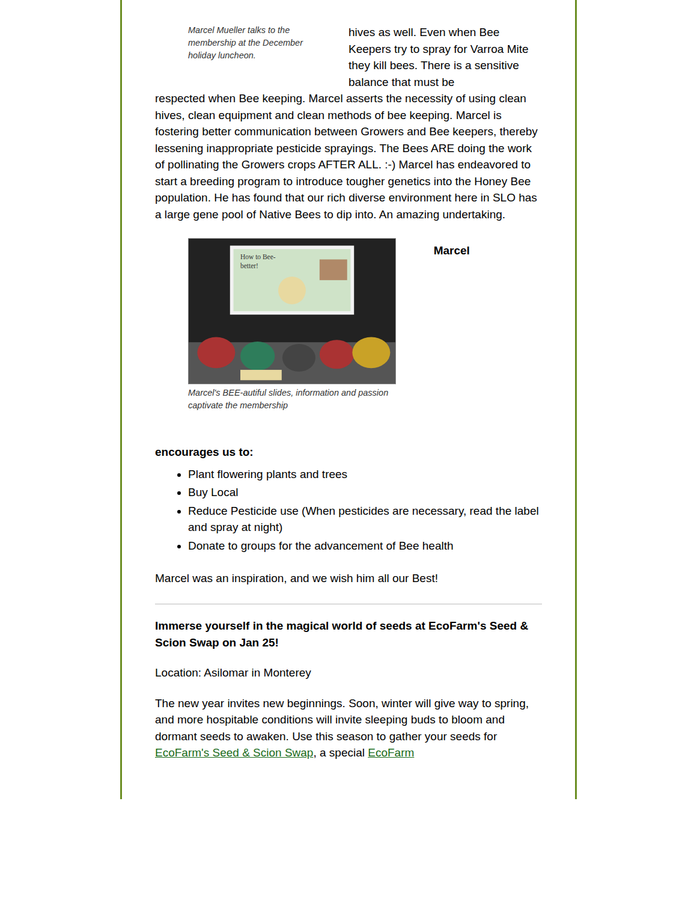Marcel Mueller talks to the membership at the December holiday luncheon.
hives as well. Even when Bee Keepers try to spray for Varroa Mite they kill bees. There is a sensitive balance that must be
respected when Bee keeping. Marcel asserts the necessity of using clean hives, clean equipment and clean methods of bee keeping. Marcel is fostering better communication between Growers and Bee keepers, thereby lessening inappropriate pesticide sprayings. The Bees ARE doing the work of pollinating the Growers crops AFTER ALL. :-) Marcel has endeavored to start a breeding program to introduce tougher genetics into the Honey Bee population. He has found that our rich diverse environment here in SLO has a large gene pool of Native Bees to dip into. An amazing undertaking.
Marcel
Marcel's BEE-autiful slides, information and passion captivate the membership
encourages us to:
Plant flowering plants and trees
Buy Local
Reduce Pesticide use (When pesticides are necessary, read the label and spray at night)
Donate to groups for the advancement of Bee health
Marcel was an inspiration, and we wish him all our Best!
Immerse yourself in the magical world of seeds at EcoFarm's Seed & Scion Swap on Jan 25!
Location: Asilomar in Monterey
The new year invites new beginnings. Soon, winter will give way to spring, and more hospitable conditions will invite sleeping buds to bloom and dormant seeds to awaken. Use this season to gather your seeds for EcoFarm's Seed & Scion Swap, a special EcoFarm